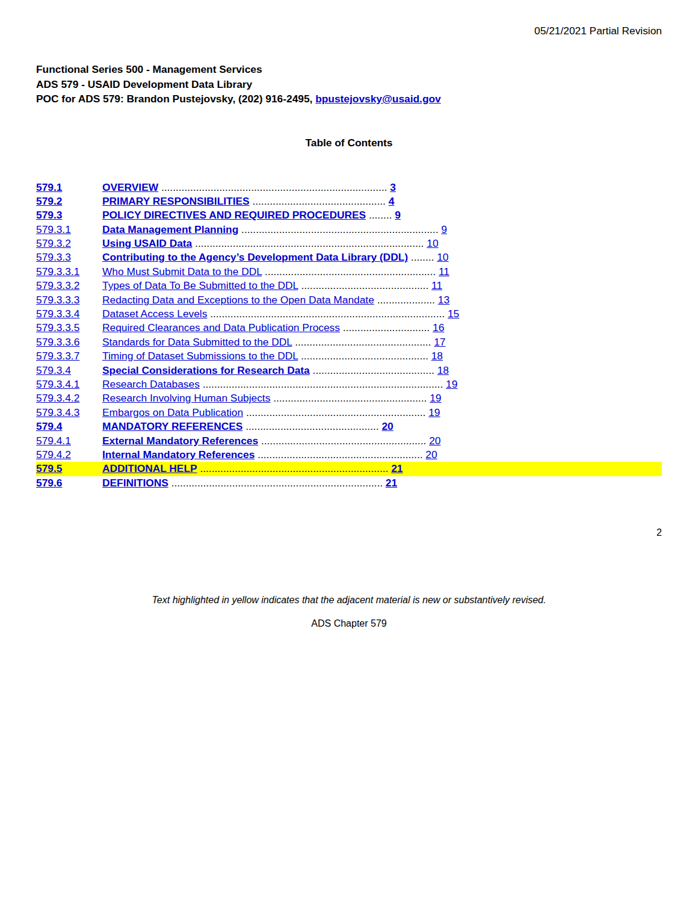05/21/2021 Partial Revision
Functional Series 500 - Management Services
ADS 579 - USAID Development Data Library
POC for ADS 579: Brandon Pustejovsky, (202) 916-2495, bpustejovsky@usaid.gov
Table of Contents
| 579.1 | OVERVIEW .............................................................................. 3 |
| 579.2 | PRIMARY RESPONSIBILITIES .............................................. 4 |
| 579.3 | POLICY DIRECTIVES AND REQUIRED PROCEDURES ........ 9 |
| 579.3.1 | Data Management Planning .................................................................... 9 |
| 579.3.2 | Using USAID Data ............................................................................... 10 |
| 579.3.3 | Contributing to the Agency’s Development Data Library (DDL) ........ 10 |
| 579.3.3.1 | Who Must Submit Data to the DDL ........................................................... 11 |
| 579.3.3.2 | Types of Data To Be Submitted to the DDL ............................................ 11 |
| 579.3.3.3 | Redacting Data and Exceptions to the Open Data Mandate .................... 13 |
| 579.3.3.4 | Dataset Access Levels ................................................................................. 15 |
| 579.3.3.5 | Required Clearances and Data Publication Process .............................. 16 |
| 579.3.3.6 | Standards for Data Submitted to the DDL ............................................... 17 |
| 579.3.3.7 | Timing of Dataset Submissions to the DDL ............................................ 18 |
| 579.3.4 | Special Considerations for Research Data .......................................... 18 |
| 579.3.4.1 | Research Databases ................................................................................... 19 |
| 579.3.4.2 | Research Involving Human Subjects ..................................................... 19 |
| 579.3.4.3 | Embargos on Data Publication .............................................................. 19 |
| 579.4 | MANDATORY REFERENCES .............................................. 20 |
| 579.4.1 | External Mandatory References ......................................................... 20 |
| 579.4.2 | Internal Mandatory References ......................................................... 20 |
| 579.5 | ADDITIONAL HELP ................................................................. 21 |
| 579.6 | DEFINITIONS ......................................................................... 21 |
2
Text highlighted in yellow indicates that the adjacent material is new or substantively revised.
ADS Chapter 579